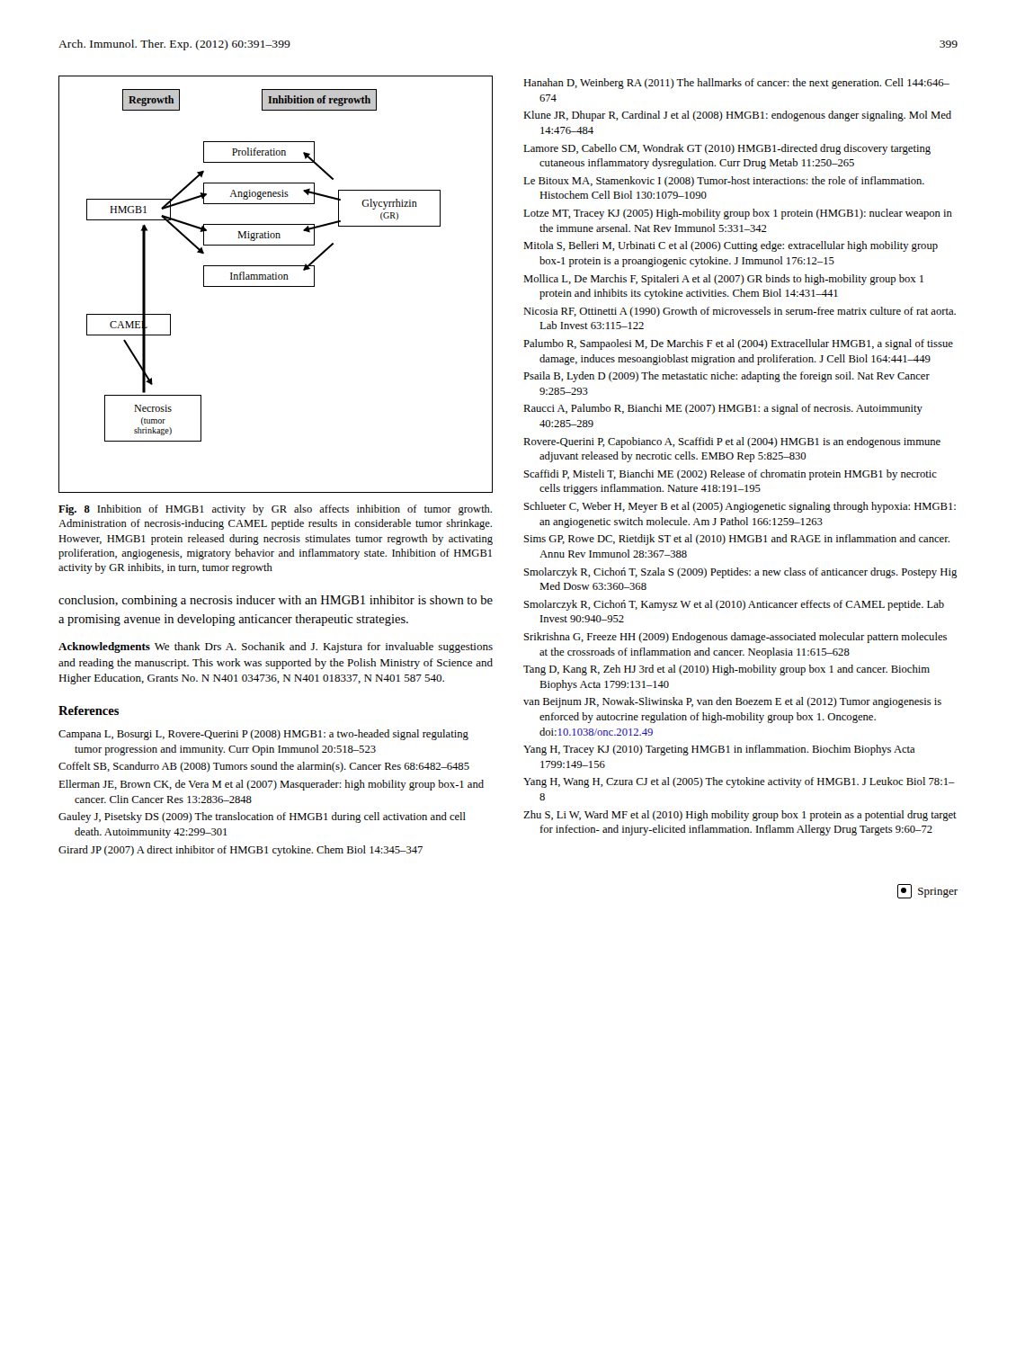Arch. Immunol. Ther. Exp. (2012) 60:391–399
399
Regrowth
Inhibition of regrowth
Proliferation
Angiogenesis
Migration
Inflammation
HMGB1
Glycyrrhizin(GR)
CAMEL
Necrosis(tumor
shrinkage)
Fig. 8 Inhibition of HMGB1 activity by GR also affects inhibition of tumor growth. Administration of necrosis-inducing CAMEL peptide results in considerable tumor shrinkage. However, HMGB1 protein released during necrosis stimulates tumor regrowth by activating proliferation, angiogenesis, migratory behavior and inflammatory state. Inhibition of HMGB1 activity by GR inhibits, in turn, tumor regrowth
conclusion, combining a necrosis inducer with an HMGB1 inhibitor is shown to be a promising avenue in developing anticancer therapeutic strategies.
Acknowledgments We thank Drs A. Sochanik and J. Kajstura for invaluable suggestions and reading the manuscript. This work was supported by the Polish Ministry of Science and Higher Education, Grants No. N N401 034736, N N401 018337, N N401 587 540.
References
Campana L, Bosurgi L, Rovere-Querini P (2008) HMGB1: a two-headed signal regulating tumor progression and immunity. Curr Opin Immunol 20:518–523
Coffelt SB, Scandurro AB (2008) Tumors sound the alarmin(s). Cancer Res 68:6482–6485
Ellerman JE, Brown CK, de Vera M et al (2007) Masquerader: high mobility group box-1 and cancer. Clin Cancer Res 13:2836–2848
Gauley J, Pisetsky DS (2009) The translocation of HMGB1 during cell activation and cell death. Autoimmunity 42:299–301
Girard JP (2007) A direct inhibitor of HMGB1 cytokine. Chem Biol 14:345–347
Hanahan D, Weinberg RA (2011) The hallmarks of cancer: the next generation. Cell 144:646–674
Klune JR, Dhupar R, Cardinal J et al (2008) HMGB1: endogenous danger signaling. Mol Med 14:476–484
Lamore SD, Cabello CM, Wondrak GT (2010) HMGB1-directed drug discovery targeting cutaneous inflammatory dysregulation. Curr Drug Metab 11:250–265
Le Bitoux MA, Stamenkovic I (2008) Tumor-host interactions: the role of inflammation. Histochem Cell Biol 130:1079–1090
Lotze MT, Tracey KJ (2005) High-mobility group box 1 protein (HMGB1): nuclear weapon in the immune arsenal. Nat Rev Immunol 5:331–342
Mitola S, Belleri M, Urbinati C et al (2006) Cutting edge: extracellular high mobility group box-1 protein is a proangiogenic cytokine. J Immunol 176:12–15
Mollica L, De Marchis F, Spitaleri A et al (2007) GR binds to high-mobility group box 1 protein and inhibits its cytokine activities. Chem Biol 14:431–441
Nicosia RF, Ottinetti A (1990) Growth of microvessels in serum-free matrix culture of rat aorta. Lab Invest 63:115–122
Palumbo R, Sampaolesi M, De Marchis F et al (2004) Extracellular HMGB1, a signal of tissue damage, induces mesoangioblast migration and proliferation. J Cell Biol 164:441–449
Psaila B, Lyden D (2009) The metastatic niche: adapting the foreign soil. Nat Rev Cancer 9:285–293
Raucci A, Palumbo R, Bianchi ME (2007) HMGB1: a signal of necrosis. Autoimmunity 40:285–289
Rovere-Querini P, Capobianco A, Scaffidi P et al (2004) HMGB1 is an endogenous immune adjuvant released by necrotic cells. EMBO Rep 5:825–830
Scaffidi P, Misteli T, Bianchi ME (2002) Release of chromatin protein HMGB1 by necrotic cells triggers inflammation. Nature 418:191–195
Schlueter C, Weber H, Meyer B et al (2005) Angiogenetic signaling through hypoxia: HMGB1: an angiogenetic switch molecule. Am J Pathol 166:1259–1263
Sims GP, Rowe DC, Rietdijk ST et al (2010) HMGB1 and RAGE in inflammation and cancer. Annu Rev Immunol 28:367–388
Smolarczyk R, Cichoń T, Szala S (2009) Peptides: a new class of anticancer drugs. Postepy Hig Med Dosw 63:360–368
Smolarczyk R, Cichoń T, Kamysz W et al (2010) Anticancer effects of CAMEL peptide. Lab Invest 90:940–952
Srikrishna G, Freeze HH (2009) Endogenous damage-associated molecular pattern molecules at the crossroads of inflammation and cancer. Neoplasia 11:615–628
Tang D, Kang R, Zeh HJ 3rd et al (2010) High-mobility group box 1 and cancer. Biochim Biophys Acta 1799:131–140
van Beijnum JR, Nowak-Sliwinska P, van den Boezem E et al (2012) Tumor angiogenesis is enforced by autocrine regulation of high-mobility group box 1. Oncogene. doi:10.1038/onc.2012.49
Yang H, Tracey KJ (2010) Targeting HMGB1 in inflammation. Biochim Biophys Acta 1799:149–156
Yang H, Wang H, Czura CJ et al (2005) The cytokine activity of HMGB1. J Leukoc Biol 78:1–8
Zhu S, Li W, Ward MF et al (2010) High mobility group box 1 protein as a potential drug target for infection- and injury-elicited inflammation. Inflamm Allergy Drug Targets 9:60–72
Springer